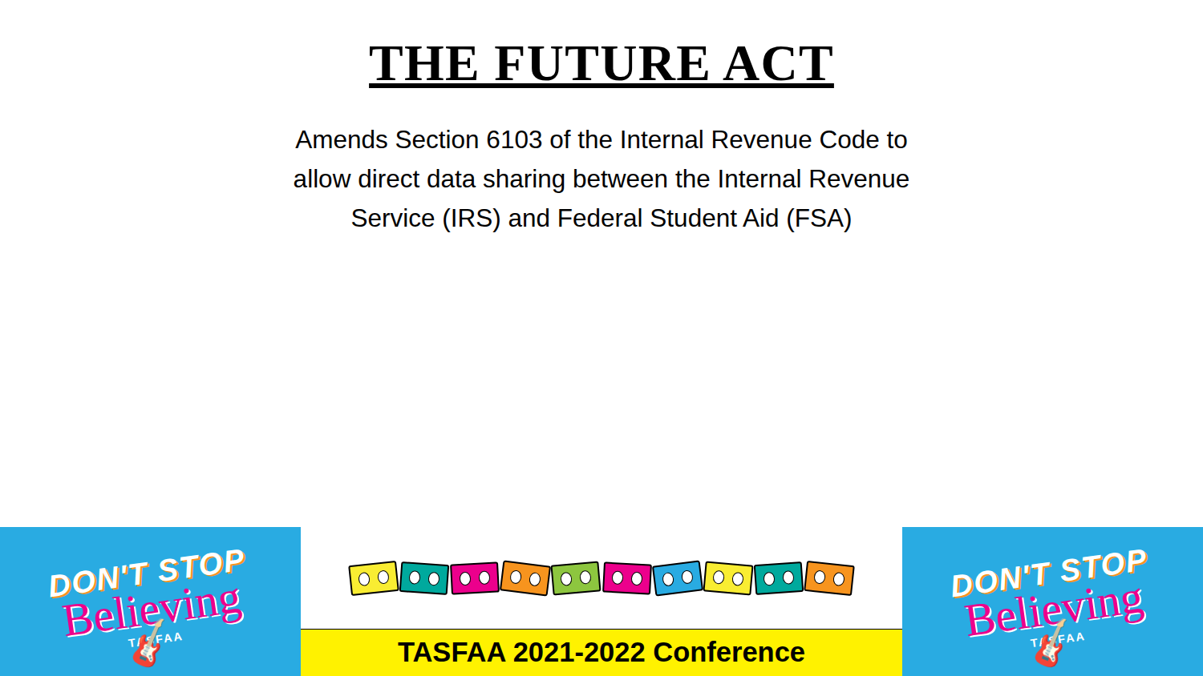THE FUTURE ACT
Amends Section 6103 of the Internal Revenue Code to allow direct data sharing between the Internal Revenue Service (IRS) and Federal Student Aid (FSA)
DON'T STOP Believing TASFAA
🎸
TASFAA 2021-2022 Conference
DON'T STOP Believing TASFAA
🎸